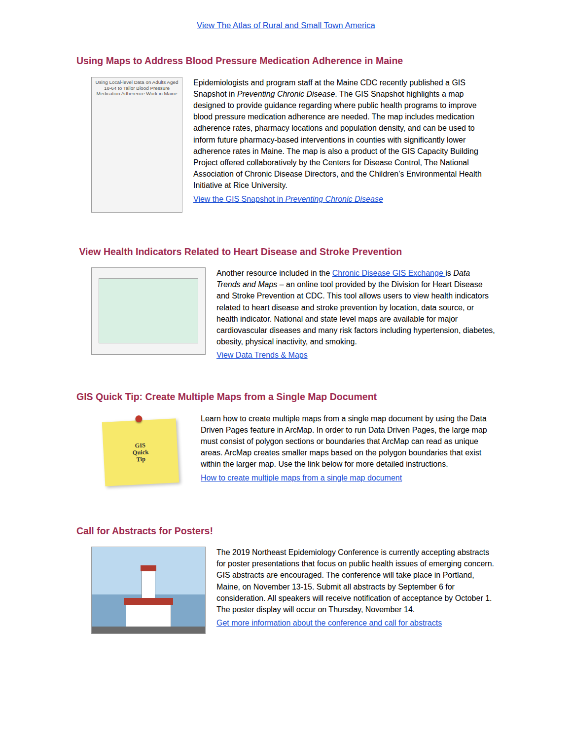View The Atlas of Rural and Small Town America
Using Maps to Address Blood Pressure Medication Adherence in Maine
Using Local-level Data on Adults Aged 18-64 to Tailor Blood Pressure Medication Adherence Work in Maine
Epidemiologists and program staff at the Maine CDC recently published a GIS Snapshot in Preventing Chronic Disease. The GIS Snapshot highlights a map designed to provide guidance regarding where public health programs to improve blood pressure medication adherence are needed. The map includes medication adherence rates, pharmacy locations and population density, and can be used to inform future pharmacy-based interventions in counties with significantly lower adherence rates in Maine. The map is also a product of the GIS Capacity Building Project offered collaboratively by the Centers for Disease Control, The National Association of Chronic Disease Directors, and the Children’s Environmental Health Initiative at Rice University.
View the GIS Snapshot in Preventing Chronic Disease
View Health Indicators Related to Heart Disease and Stroke Prevention
Another resource included in the Chronic Disease GIS Exchange is Data Trends and Maps – an online tool provided by the Division for Heart Disease and Stroke Prevention at CDC. This tool allows users to view health indicators related to heart disease and stroke prevention by location, data source, or health indicator. National and state level maps are available for major cardiovascular diseases and many risk factors including hypertension, diabetes, obesity, physical inactivity, and smoking.
View Data Trends & Maps
GIS Quick Tip: Create Multiple Maps from a Single Map Document
GIS
Quick
Tip
Learn how to create multiple maps from a single map document by using the Data Driven Pages feature in ArcMap. In order to run Data Driven Pages, the large map must consist of polygon sections or boundaries that ArcMap can read as unique areas. ArcMap creates smaller maps based on the polygon boundaries that exist within the larger map. Use the link below for more detailed instructions.
How to create multiple maps from a single map document
Call for Abstracts for Posters!
The 2019 Northeast Epidemiology Conference is currently accepting abstracts for poster presentations that focus on public health issues of emerging concern. GIS abstracts are encouraged. The conference will take place in Portland, Maine, on November 13-15. Submit all abstracts by September 6 for consideration. All speakers will receive notification of acceptance by October 1. The poster display will occur on Thursday, November 14.
Get more information about the conference and call for abstracts